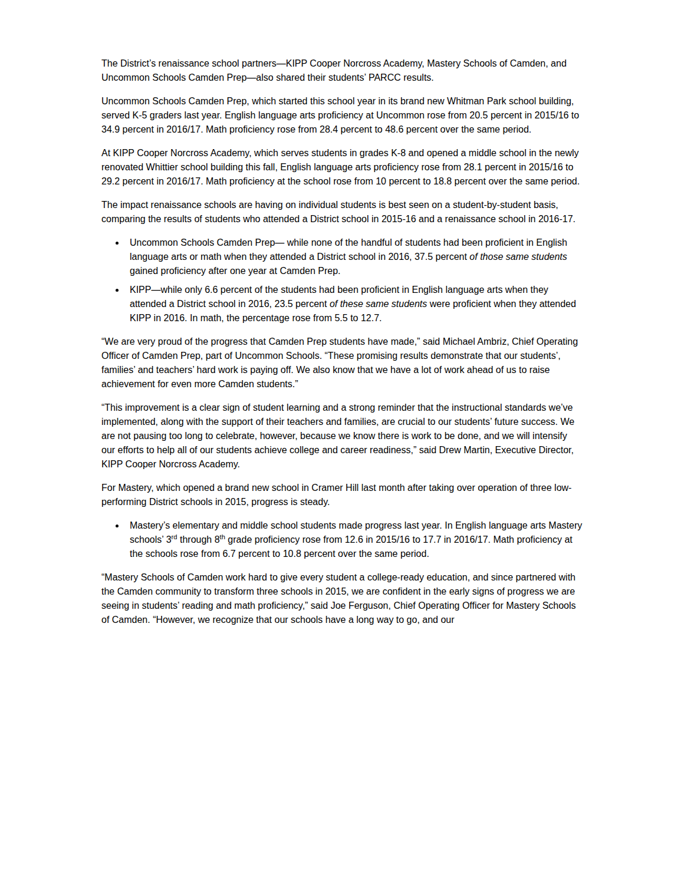The District’s renaissance school partners—KIPP Cooper Norcross Academy, Mastery Schools of Camden, and Uncommon Schools Camden Prep—also shared their students’ PARCC results.
Uncommon Schools Camden Prep, which started this school year in its brand new Whitman Park school building, served K-5 graders last year. English language arts proficiency at Uncommon rose from 20.5 percent in 2015/16 to 34.9 percent in 2016/17. Math proficiency rose from 28.4 percent to 48.6 percent over the same period.
At KIPP Cooper Norcross Academy, which serves students in grades K-8 and opened a middle school in the newly renovated Whittier school building this fall, English language arts proficiency rose from 28.1 percent in 2015/16 to 29.2 percent in 2016/17. Math proficiency at the school rose from 10 percent to 18.8 percent over the same period.
The impact renaissance schools are having on individual students is best seen on a student-by-student basis, comparing the results of students who attended a District school in 2015-16 and a renaissance school in 2016-17.
Uncommon Schools Camden Prep— while none of the handful of students had been proficient in English language arts or math when they attended a District school in 2016, 37.5 percent of those same students gained proficiency after one year at Camden Prep.
KIPP—while only 6.6 percent of the students had been proficient in English language arts when they attended a District school in 2016, 23.5 percent of these same students were proficient when they attended KIPP in 2016. In math, the percentage rose from 5.5 to 12.7.
“We are very proud of the progress that Camden Prep students have made,” said Michael Ambriz, Chief Operating Officer of Camden Prep, part of Uncommon Schools. “These promising results demonstrate that our students’, families’ and teachers’ hard work is paying off. We also know that we have a lot of work ahead of us to raise achievement for even more Camden students.”
“This improvement is a clear sign of student learning and a strong reminder that the instructional standards we’ve implemented, along with the support of their teachers and families, are crucial to our students’ future success. We are not pausing too long to celebrate, however, because we know there is work to be done, and we will intensify our efforts to help all of our students achieve college and career readiness,” said Drew Martin, Executive Director, KIPP Cooper Norcross Academy.
For Mastery, which opened a brand new school in Cramer Hill last month after taking over operation of three low-performing District schools in 2015, progress is steady.
Mastery’s elementary and middle school students made progress last year. In English language arts Mastery schools’ 3rd through 8th grade proficiency rose from 12.6 in 2015/16 to 17.7 in 2016/17. Math proficiency at the schools rose from 6.7 percent to 10.8 percent over the same period.
“Mastery Schools of Camden work hard to give every student a college-ready education, and since partnered with the Camden community to transform three schools in 2015, we are confident in the early signs of progress we are seeing in students’ reading and math proficiency,” said Joe Ferguson, Chief Operating Officer for Mastery Schools of Camden. “However, we recognize that our schools have a long way to go, and our